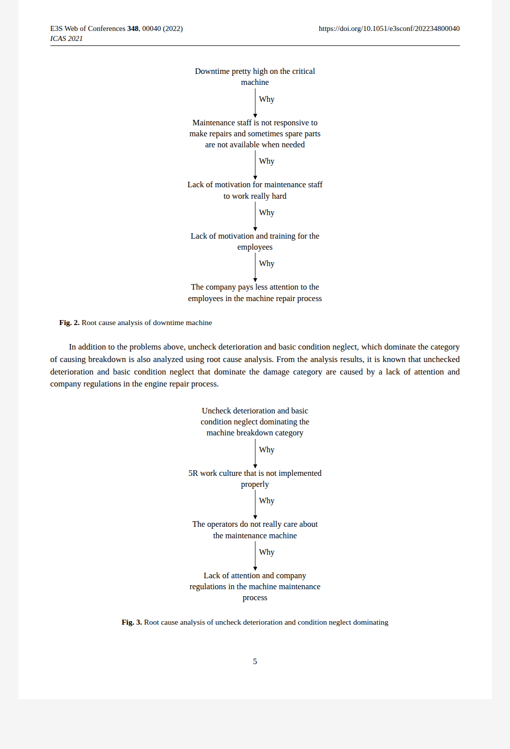E3S Web of Conferences 348, 00040 (2022)
ICAS 2021
https://doi.org/10.1051/e3sconf/202234800040
Downtime pretty high on the critical
machine
Why
Maintenance staff is not responsive to
make repairs and sometimes spare parts
are not available when needed
Why
Lack of motivation for maintenance staff
to work really hard
Why
Lack of motivation and training for the
employees
Why
The company pays less attention to the
employees in the machine repair process
Fig. 2. Root cause analysis of downtime machine
In addition to the problems above, uncheck deterioration and basic condition neglect, which dominate the category of causing breakdown is also analyzed using root cause analysis. From the analysis results, it is known that unchecked deterioration and basic condition neglect that dominate the damage category are caused by a lack of attention and company regulations in the engine repair process.
Uncheck deterioration and basic
condition neglect dominating the
machine breakdown category
Why
5R work culture that is not implemented
properly
Why
The operators do not really care about
the maintenance machine
Why
Lack of attention and company
regulations in the machine maintenance
process
Fig. 3. Root cause analysis of uncheck deterioration and condition neglect dominating
5